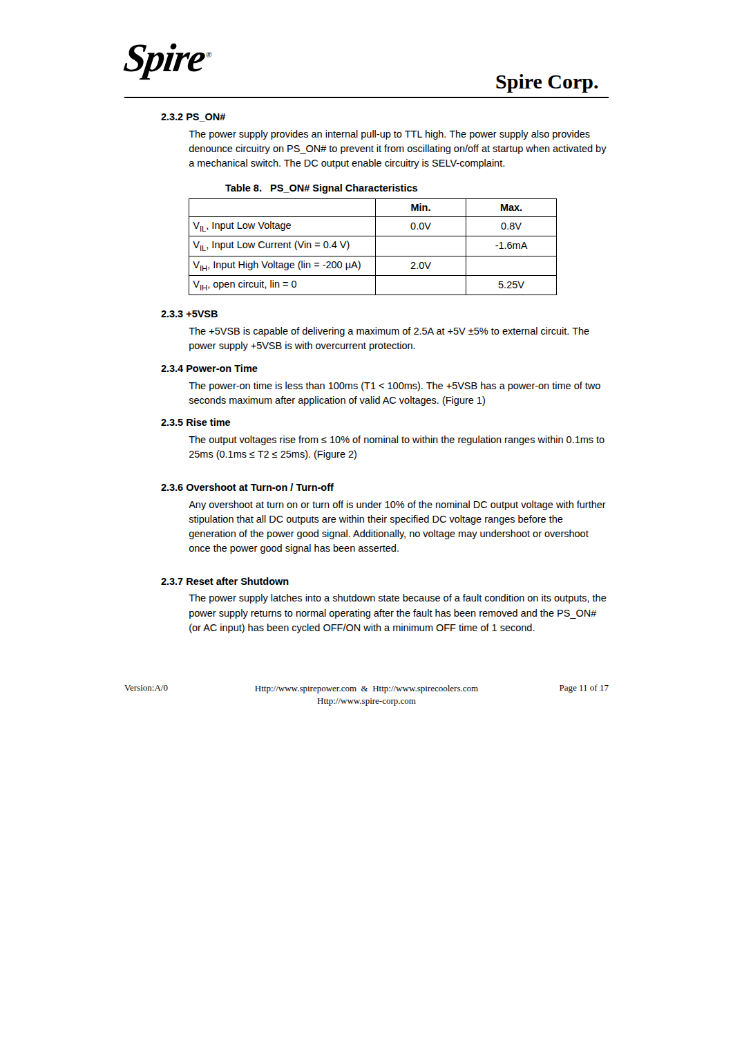Spire®
Spire Corp.
2.3.2 PS_ON#
The power supply provides an internal pull-up to TTL high. The power supply also provides denounce circuitry on PS_ON# to prevent it from oscillating on/off at startup when activated by a mechanical switch. The DC output enable circuitry is SELV-complaint.
Table 8. PS_ON# Signal Characteristics
| | Min. | Max. |
| --- | --- | --- |
| V IL , Input Low Voltage | 0.0V | 0.8V |
| V IL , Input Low Current (Vin = 0.4 V) | | -1.6mA |
| V IH , Input High Voltage (lin = -200 µA) | 2.0V | |
| V IH , open circuit, lin = 0 | | 5.25V |
2.3.3 +5VSB
The +5VSB is capable of delivering a maximum of 2.5A at +5V ±5% to external circuit. The power supply +5VSB is with overcurrent protection.
2.3.4 Power-on Time
The power-on time is less than 100ms (T1 < 100ms). The +5VSB has a power-on time of two seconds maximum after application of valid AC voltages. (Figure 1)
2.3.5 Rise time
The output voltages rise from ≤ 10% of nominal to within the regulation ranges within 0.1ms to 25ms (0.1ms ≤ T2 ≤ 25ms). (Figure 2)
2.3.6 Overshoot at Turn-on / Turn-off
Any overshoot at turn on or turn off is under 10% of the nominal DC output voltage with further stipulation that all DC outputs are within their specified DC voltage ranges before the generation of the power good signal. Additionally, no voltage may undershoot or overshoot once the power good signal has been asserted.
2.3.7 Reset after Shutdown
The power supply latches into a shutdown state because of a fault condition on its outputs, the power supply returns to normal operating after the fault has been removed and the PS_ON# (or AC input) has been cycled OFF/ON with a minimum OFF time of 1 second.
Version:A/0
Http://www.spirepower.com & Http://www.spirecoolers.com
Http://www.spire-corp.com
Page 11 of 17